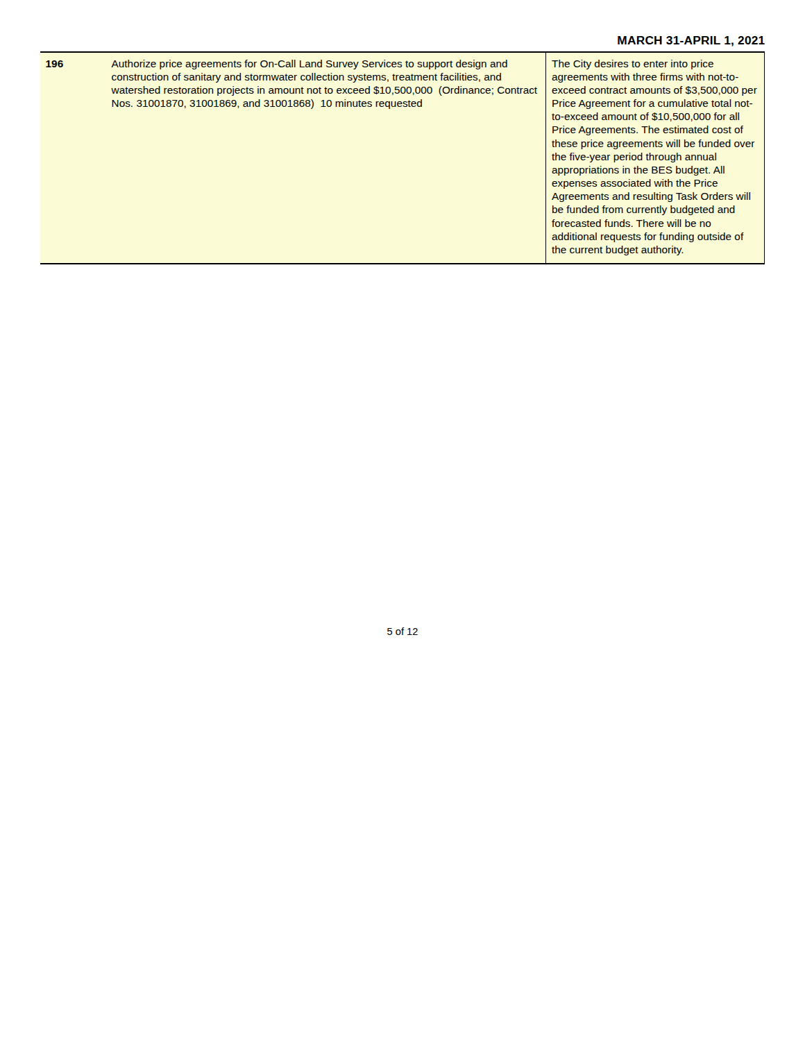MARCH 31-APRIL 1, 2021
| 196 | Authorize price agreements for On-Call Land Survey Services to support design and construction of sanitary and stormwater collection systems, treatment facilities, and watershed restoration projects in amount not to exceed $10,500,000 (Ordinance; Contract Nos. 31001870, 31001869, and 31001868) 10 minutes requested | The City desires to enter into price agreements with three firms with not-to-exceed contract amounts of $3,500,000 per Price Agreement for a cumulative total not-to-exceed amount of $10,500,000 for all Price Agreements. The estimated cost of these price agreements will be funded over the five-year period through annual appropriations in the BES budget. All expenses associated with the Price Agreements and resulting Task Orders will be funded from currently budgeted and forecasted funds. There will be no additional requests for funding outside of the current budget authority. |
5 of 12